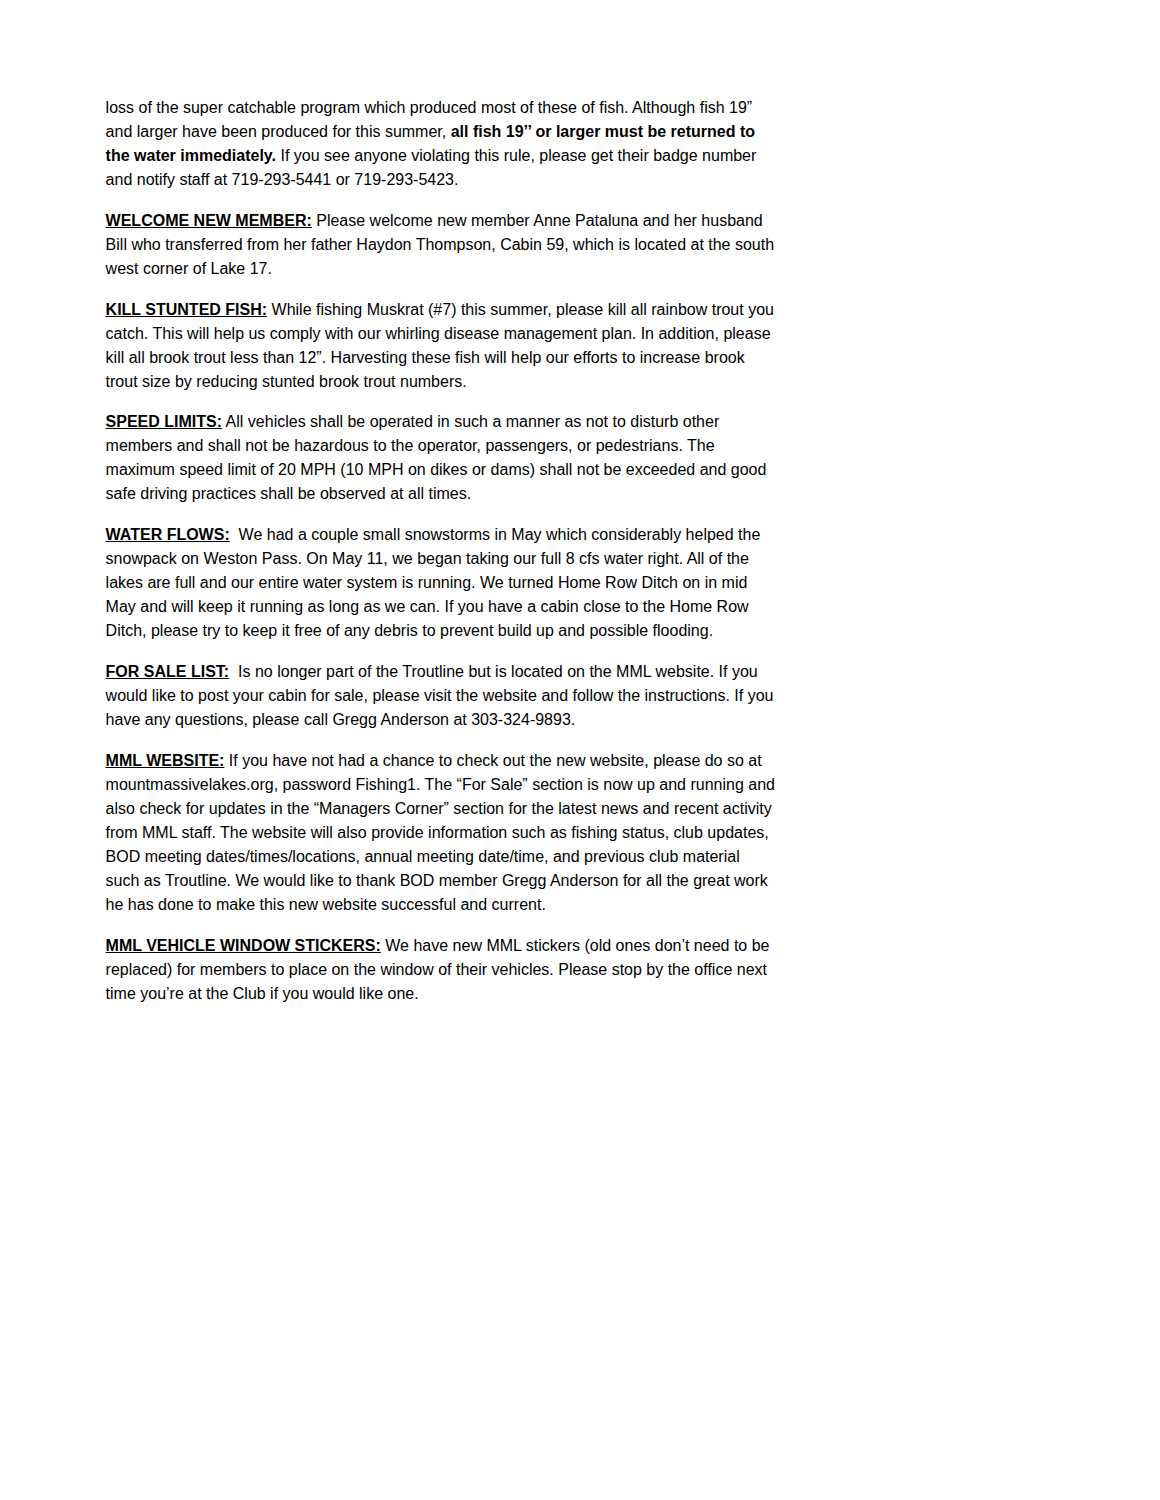loss of the super catchable program which produced most of these of fish. Although fish 19” and larger have been produced for this summer, all fish 19’’ or larger must be returned to the water immediately. If you see anyone violating this rule, please get their badge number and notify staff at 719-293-5441 or 719-293-5423.
WELCOME NEW MEMBER: Please welcome new member Anne Pataluna and her husband Bill who transferred from her father Haydon Thompson, Cabin 59, which is located at the south west corner of Lake 17.
KILL STUNTED FISH: While fishing Muskrat (#7) this summer, please kill all rainbow trout you catch. This will help us comply with our whirling disease management plan. In addition, please kill all brook trout less than 12”. Harvesting these fish will help our efforts to increase brook trout size by reducing stunted brook trout numbers.
SPEED LIMITS: All vehicles shall be operated in such a manner as not to disturb other members and shall not be hazardous to the operator, passengers, or pedestrians. The maximum speed limit of 20 MPH (10 MPH on dikes or dams) shall not be exceeded and good safe driving practices shall be observed at all times.
WATER FLOWS: We had a couple small snowstorms in May which considerably helped the snowpack on Weston Pass. On May 11, we began taking our full 8 cfs water right. All of the lakes are full and our entire water system is running. We turned Home Row Ditch on in mid May and will keep it running as long as we can. If you have a cabin close to the Home Row Ditch, please try to keep it free of any debris to prevent build up and possible flooding.
FOR SALE LIST: Is no longer part of the Troutline but is located on the MML website. If you would like to post your cabin for sale, please visit the website and follow the instructions. If you have any questions, please call Gregg Anderson at 303-324-9893.
MML WEBSITE: If you have not had a chance to check out the new website, please do so at mountmassivelakes.org, password Fishing1. The “For Sale” section is now up and running and also check for updates in the “Managers Corner” section for the latest news and recent activity from MML staff. The website will also provide information such as fishing status, club updates, BOD meeting dates/times/locations, annual meeting date/time, and previous club material such as Troutline. We would like to thank BOD member Gregg Anderson for all the great work he has done to make this new website successful and current.
MML VEHICLE WINDOW STICKERS: We have new MML stickers (old ones don’t need to be replaced) for members to place on the window of their vehicles. Please stop by the office next time you’re at the Club if you would like one.